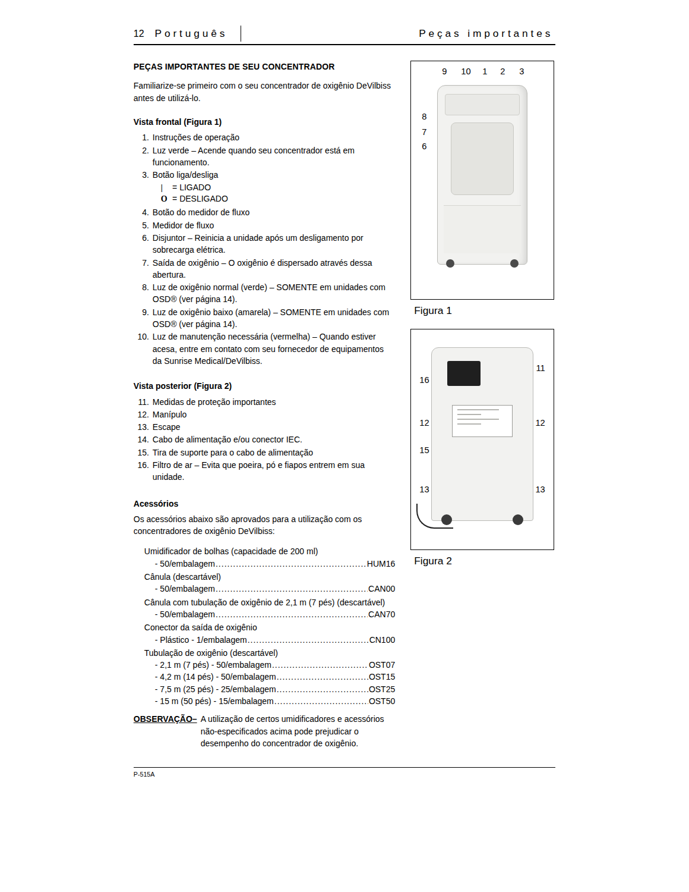12
Português
Peças importantes
PEÇAS IMPORTANTES DE SEU CONCENTRADOR
Familiarize-se primeiro com o seu concentrador de oxigênio DeVilbiss antes de utilizá-lo.
Vista frontal (Figura 1)
Instruções de operação
Luz verde – Acende quando seu concentrador está em funcionamento.
Botão liga/desliga
| = LIGADO
O = DESLIGADO
Botão do medidor de fluxo
Medidor de fluxo
Disjuntor – Reinicia a unidade após um desligamento por sobrecarga elétrica.
Saída de oxigênio – O oxigênio é dispersado através dessa abertura.
Luz de oxigênio normal (verde) – SOMENTE em unidades com OSD® (ver página 14).
Luz de oxigênio baixo (amarela) – SOMENTE em unidades com OSD® (ver página 14).
Luz de manutenção necessária (vermelha) – Quando estiver acesa, entre em contato com seu fornecedor de equipamentos da Sunrise Medical/DeVilbiss.
Vista posterior (Figura 2)
Medidas de proteção importantes
Manípulo
Escape
Cabo de alimentação e/ou conector IEC.
Tira de suporte para o cabo de alimentação
Filtro de ar – Evita que poeira, pó e fiapos entrem em sua unidade.
Acessórios
Os acessórios abaixo são aprovados para a utilização com os concentradores de oxigênio DeVilbiss:
Umidificador de bolhas (capacidade de 200 ml)
- 50/embalagem ..................................................... HUM16
Cânula (descartável)
- 50/embalagem ..................................................... CAN00
Cânula com tubulação de oxigênio de 2,1 m (7 pés) (descartável)
- 50/embalagem ..................................................... CAN70
Conector da saída de oxigênio
- Plástico - 1/embalagem ..................................................... CN100
Tubulação de oxigênio (descartável)
- 2,1 m (7 pés) - 50/embalagem ..................................................... OST07
- 4,2 m (14 pés) - 50/embalagem ..................................................... OST15
- 7,5 m (25 pés) - 25/embalagem ..................................................... OST25
- 15 m (50 pés) - 15/embalagem ..................................................... OST50
OBSERVAÇÃO– A utilização de certos umidificadores e acessórios não-especificados acima pode prejudicar o desempenho do concentrador de oxigênio.
9 10 1 2 3 4 5 8 7 6
Figura 1
11 16 12 12 15 13 13 14
Figura 2
P-515A